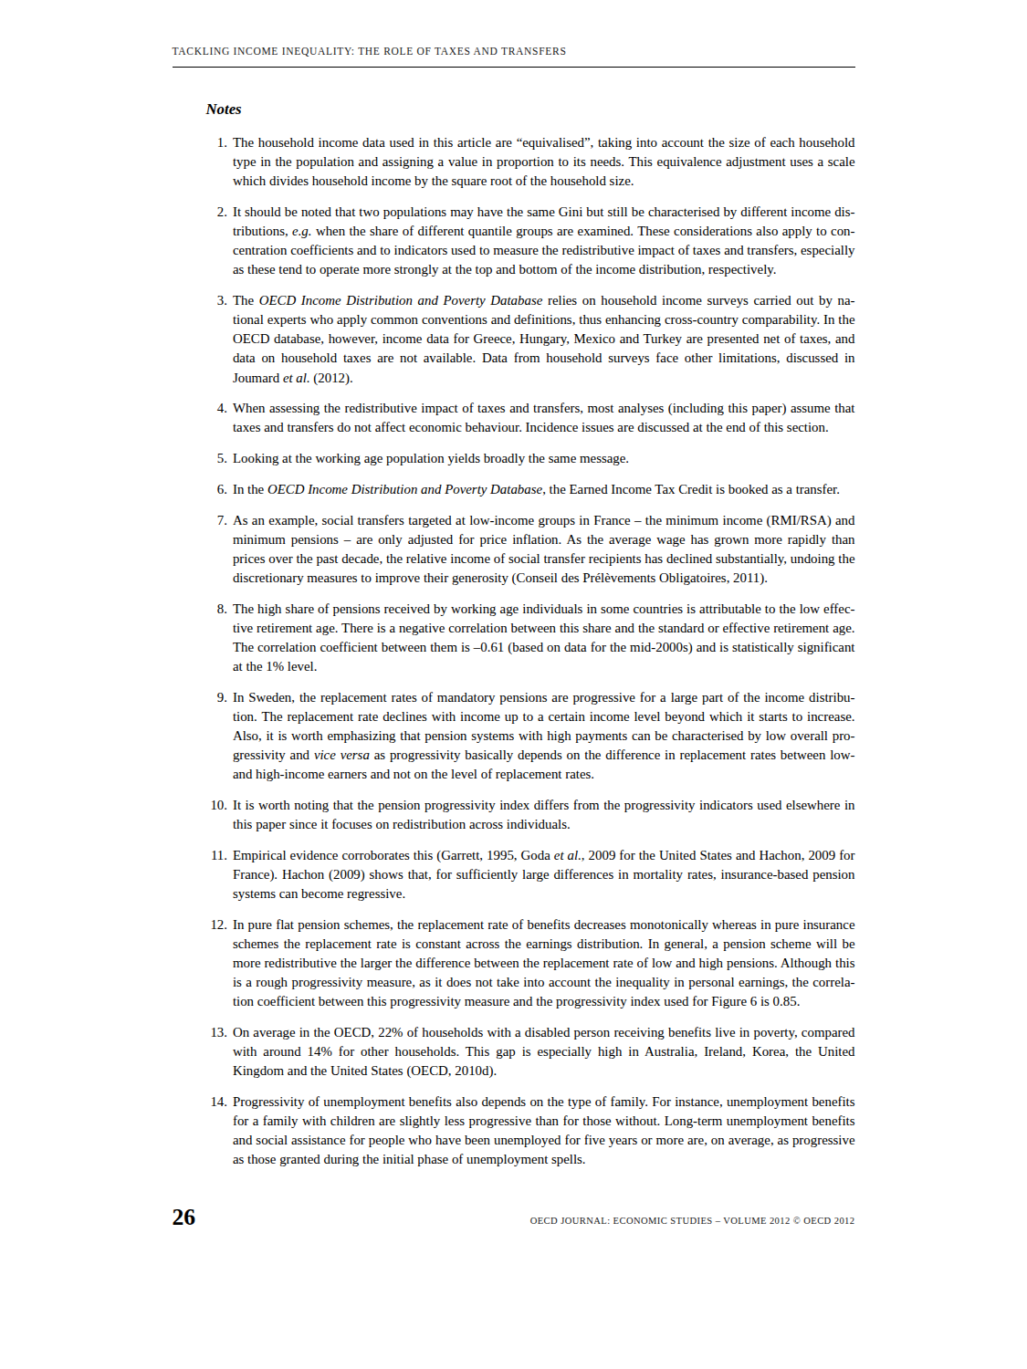Tackling income inequality: the role of taxes and transfers
Notes
The household income data used in this article are “equivalised”, taking into account the size of each household type in the population and assigning a value in proportion to its needs. This equivalence adjustment uses a scale which divides household income by the square root of the household size.
It should be noted that two populations may have the same Gini but still be characterised by different income distributions, e.g. when the share of different quantile groups are examined. These considerations also apply to concentration coefficients and to indicators used to measure the redistributive impact of taxes and transfers, especially as these tend to operate more strongly at the top and bottom of the income distribution, respectively.
The OECD Income Distribution and Poverty Database relies on household income surveys carried out by national experts who apply common conventions and definitions, thus enhancing cross-country comparability. In the OECD database, however, income data for Greece, Hungary, Mexico and Turkey are presented net of taxes, and data on household taxes are not available. Data from household surveys face other limitations, discussed in Joumard et al. (2012).
When assessing the redistributive impact of taxes and transfers, most analyses (including this paper) assume that taxes and transfers do not affect economic behaviour. Incidence issues are discussed at the end of this section.
Looking at the working age population yields broadly the same message.
In the OECD Income Distribution and Poverty Database, the Earned Income Tax Credit is booked as a transfer.
As an example, social transfers targeted at low-income groups in France – the minimum income (RMI/RSA) and minimum pensions – are only adjusted for price inflation. As the average wage has grown more rapidly than prices over the past decade, the relative income of social transfer recipients has declined substantially, undoing the discretionary measures to improve their generosity (Conseil des Prélèvements Obligatoires, 2011).
The high share of pensions received by working age individuals in some countries is attributable to the low effective retirement age. There is a negative correlation between this share and the standard or effective retirement age. The correlation coefficient between them is –0.61 (based on data for the mid-2000s) and is statistically significant at the 1% level.
In Sweden, the replacement rates of mandatory pensions are progressive for a large part of the income distribution. The replacement rate declines with income up to a certain income level beyond which it starts to increase. Also, it is worth emphasizing that pension systems with high payments can be characterised by low overall progressivity and vice versa as progressivity basically depends on the difference in replacement rates between low- and high-income earners and not on the level of replacement rates.
It is worth noting that the pension progressivity index differs from the progressivity indicators used elsewhere in this paper since it focuses on redistribution across individuals.
Empirical evidence corroborates this (Garrett, 1995, Goda et al., 2009 for the United States and Hachon, 2009 for France). Hachon (2009) shows that, for sufficiently large differences in mortality rates, insurance-based pension systems can become regressive.
In pure flat pension schemes, the replacement rate of benefits decreases monotonically whereas in pure insurance schemes the replacement rate is constant across the earnings distribution. In general, a pension scheme will be more redistributive the larger the difference between the replacement rate of low and high pensions. Although this is a rough progressivity measure, as it does not take into account the inequality in personal earnings, the correlation coefficient between this progressivity measure and the progressivity index used for Figure 6 is 0.85.
On average in the OECD, 22% of households with a disabled person receiving benefits live in poverty, compared with around 14% for other households. This gap is especially high in Australia, Ireland, Korea, the United Kingdom and the United States (OECD, 2010d).
Progressivity of unemployment benefits also depends on the type of family. For instance, unemployment benefits for a family with children are slightly less progressive than for those without. Long-term unemployment benefits and social assistance for people who have been unemployed for five years or more are, on average, as progressive as those granted during the initial phase of unemployment spells.
26
OECD Journal: Economic Studies – Volume 2012 © OECD 2012